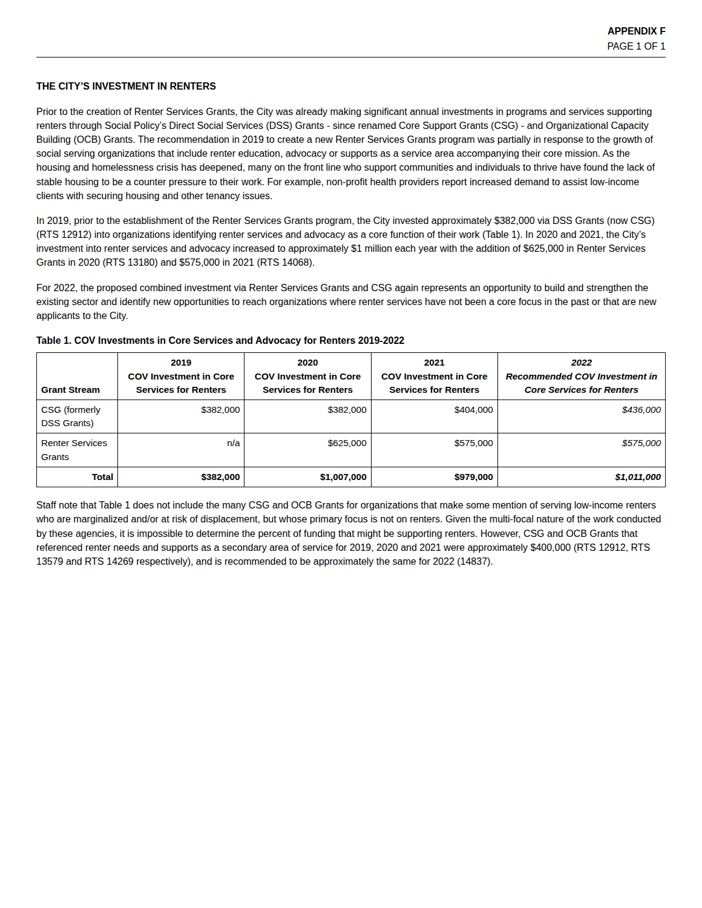APPENDIX F
PAGE 1 OF 1
THE CITY’S INVESTMENT IN RENTERS
Prior to the creation of Renter Services Grants, the City was already making significant annual investments in programs and services supporting renters through Social Policy’s Direct Social Services (DSS) Grants - since renamed Core Support Grants (CSG) - and Organizational Capacity Building (OCB) Grants. The recommendation in 2019 to create a new Renter Services Grants program was partially in response to the growth of social serving organizations that include renter education, advocacy or supports as a service area accompanying their core mission. As the housing and homelessness crisis has deepened, many on the front line who support communities and individuals to thrive have found the lack of stable housing to be a counter pressure to their work. For example, non-profit health providers report increased demand to assist low-income clients with securing housing and other tenancy issues.
In 2019, prior to the establishment of the Renter Services Grants program, the City invested approximately $382,000 via DSS Grants (now CSG) (RTS 12912) into organizations identifying renter services and advocacy as a core function of their work (Table 1). In 2020 and 2021, the City’s investment into renter services and advocacy increased to approximately $1 million each year with the addition of $625,000 in Renter Services Grants in 2020 (RTS 13180) and $575,000 in 2021 (RTS 14068).
For 2022, the proposed combined investment via Renter Services Grants and CSG again represents an opportunity to build and strengthen the existing sector and identify new opportunities to reach organizations where renter services have not been a core focus in the past or that are new applicants to the City.
Table 1. COV Investments in Core Services and Advocacy for Renters 2019-2022
| Grant Stream | 2019 COV Investment in Core Services for Renters | 2020 COV Investment in Core Services for Renters | 2021 COV Investment in Core Services for Renters | 2022 Recommended COV Investment in Core Services for Renters |
| --- | --- | --- | --- | --- |
| CSG (formerly DSS Grants) | $382,000 | $382,000 | $404,000 | $436,000 |
| Renter Services Grants | n/a | $625,000 | $575,000 | $575,000 |
| Total | $382,000 | $1,007,000 | $979,000 | $1,011,000 |
Staff note that Table 1 does not include the many CSG and OCB Grants for organizations that make some mention of serving low-income renters who are marginalized and/or at risk of displacement, but whose primary focus is not on renters. Given the multi-focal nature of the work conducted by these agencies, it is impossible to determine the percent of funding that might be supporting renters. However, CSG and OCB Grants that referenced renter needs and supports as a secondary area of service for 2019, 2020 and 2021 were approximately $400,000 (RTS 12912, RTS 13579 and RTS 14269 respectively), and is recommended to be approximately the same for 2022 (14837).